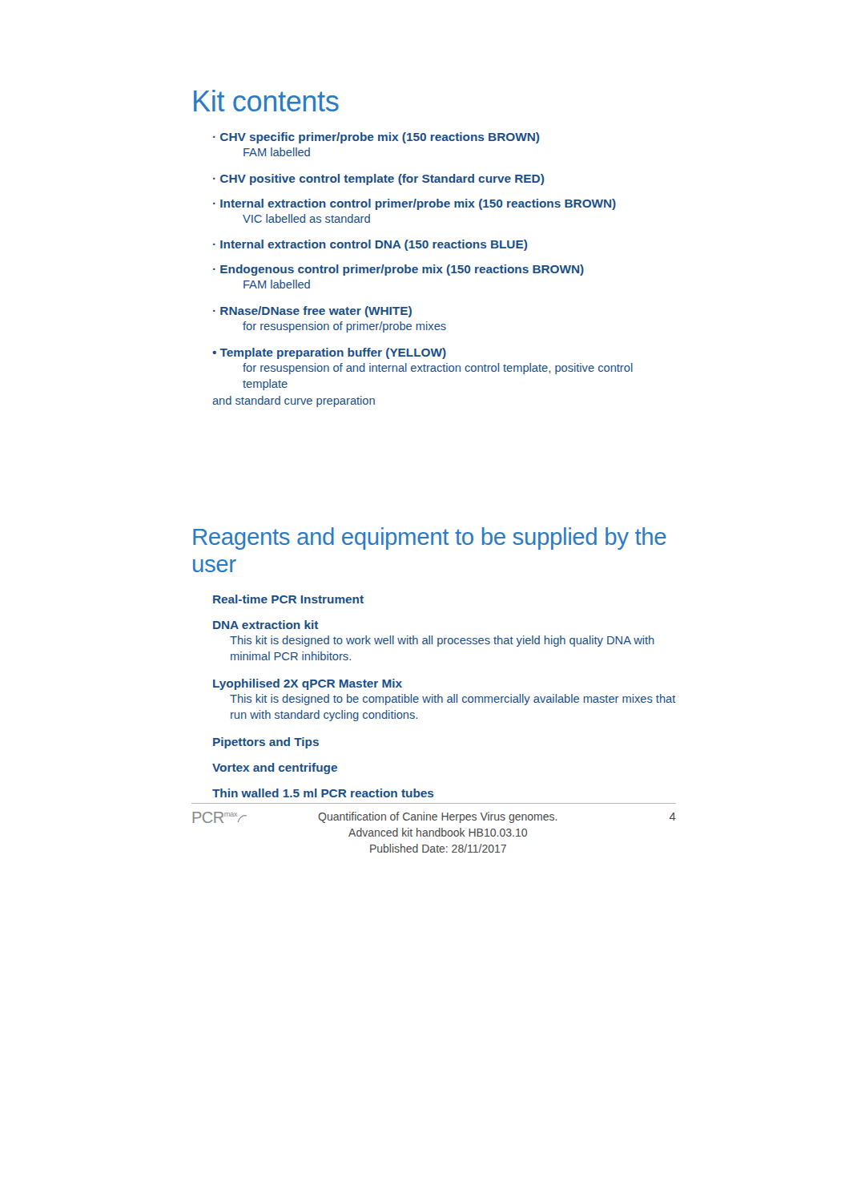Kit contents
· CHV specific primer/probe mix (150 reactions BROWN)
FAM labelled
· CHV positive control template (for Standard curve RED)
· Internal extraction control primer/probe mix (150 reactions BROWN)
VIC labelled as standard
· Internal extraction control DNA (150 reactions BLUE)
· Endogenous control primer/probe mix (150 reactions BROWN)
FAM labelled
· RNase/DNase free water (WHITE)
for resuspension of primer/probe mixes
• Template preparation buffer (YELLOW)
for resuspension of and internal extraction control template, positive control template
and standard curve preparation
Reagents and equipment to be supplied by the user
Real-time PCR Instrument
DNA extraction kit
This kit is designed to work well with all processes that yield high quality DNA with minimal PCR inhibitors.
Lyophilised 2X qPCR Master Mix
This kit is designed to be compatible with all commercially available master mixes that run with standard cycling conditions.
Pipettors and Tips
Vortex and centrifuge
Thin walled 1.5 ml PCR reaction tubes
PCRmax
Quantification of Canine Herpes Virus genomes.
Advanced kit handbook HB10.03.10
Published Date: 28/11/2017
4